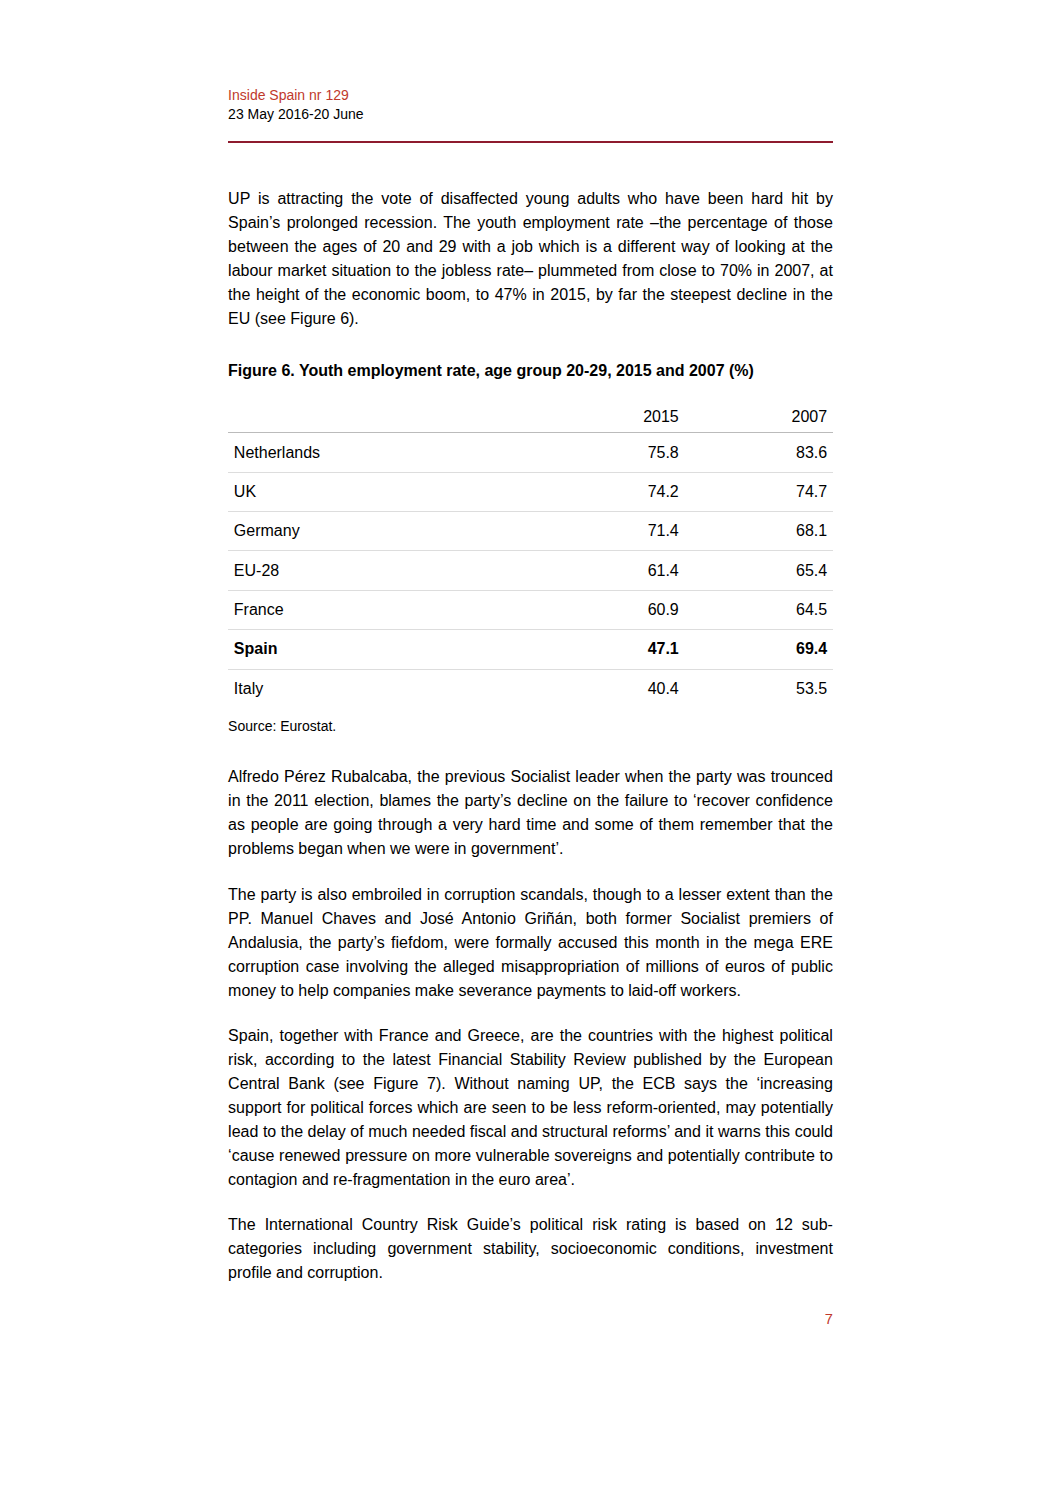Inside Spain nr 129
23 May 2016-20 June
UP is attracting the vote of disaffected young adults who have been hard hit by Spain’s prolonged recession. The youth employment rate –the percentage of those between the ages of 20 and 29 with a job which is a different way of looking at the labour market situation to the jobless rate– plummeted from close to 70% in 2007, at the height of the economic boom, to 47% in 2015, by far the steepest decline in the EU (see Figure 6).
Figure 6. Youth employment rate, age group 20-29, 2015 and 2007 (%)
| | 2015 | 2007 |
| --- | --- | --- |
| Netherlands | 75.8 | 83.6 |
| UK | 74.2 | 74.7 |
| Germany | 71.4 | 68.1 |
| EU-28 | 61.4 | 65.4 |
| France | 60.9 | 64.5 |
| Spain | 47.1 | 69.4 |
| Italy | 40.4 | 53.5 |
Source: Eurostat.
Alfredo Pérez Rubalcaba, the previous Socialist leader when the party was trounced in the 2011 election, blames the party’s decline on the failure to ‘recover confidence as people are going through a very hard time and some of them remember that the problems began when we were in government’.
The party is also embroiled in corruption scandals, though to a lesser extent than the PP. Manuel Chaves and José Antonio Griñán, both former Socialist premiers of Andalusia, the party’s fiefdom, were formally accused this month in the mega ERE corruption case involving the alleged misappropriation of millions of euros of public money to help companies make severance payments to laid-off workers.
Spain, together with France and Greece, are the countries with the highest political risk, according to the latest Financial Stability Review published by the European Central Bank (see Figure 7). Without naming UP, the ECB says the ‘increasing support for political forces which are seen to be less reform-oriented, may potentially lead to the delay of much needed fiscal and structural reforms’ and it warns this could ‘cause renewed pressure on more vulnerable sovereigns and potentially contribute to contagion and re-fragmentation in the euro area’.
The International Country Risk Guide’s political risk rating is based on 12 sub-categories including government stability, socioeconomic conditions, investment profile and corruption.
7